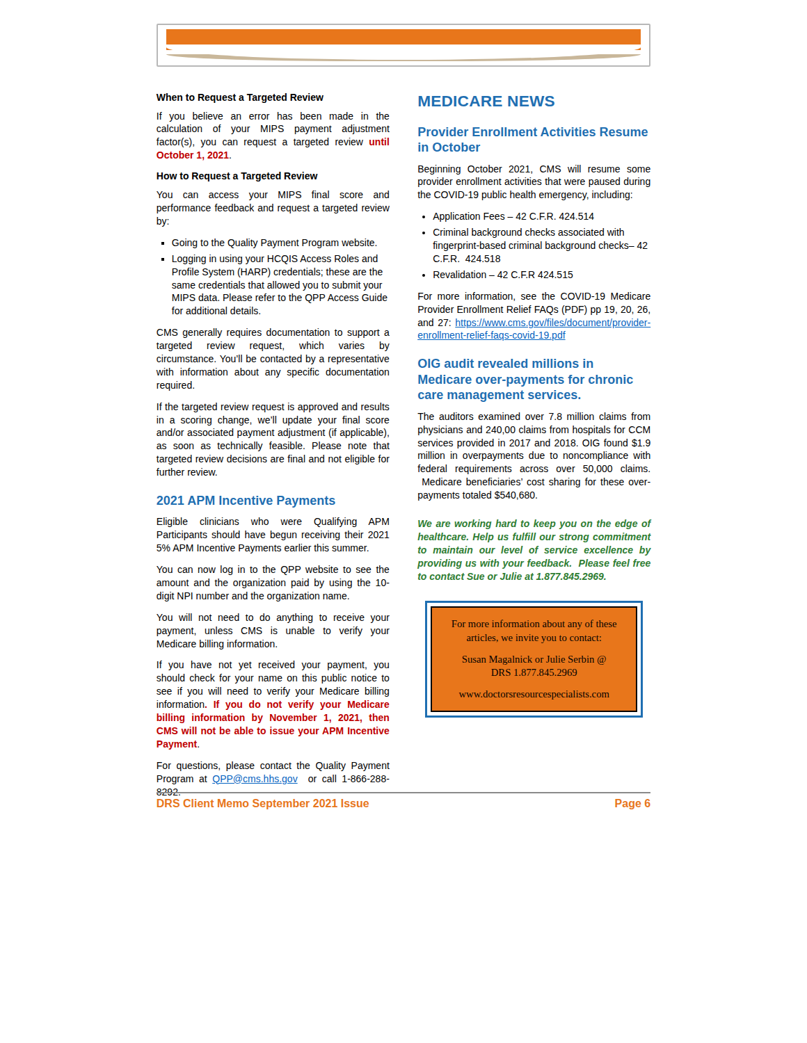When to Request a Targeted Review
If you believe an error has been made in the calculation of your MIPS payment adjustment factor(s), you can request a targeted review until October 1, 2021.
How to Request a Targeted Review
You can access your MIPS final score and performance feedback and request a targeted review by:
Going to the Quality Payment Program website.
Logging in using your HCQIS Access Roles and Profile System (HARP) credentials; these are the same credentials that allowed you to submit your MIPS data. Please refer to the QPP Access Guide for additional details.
CMS generally requires documentation to support a targeted review request, which varies by circumstance. You’ll be contacted by a representative with information about any specific documentation required.
If the targeted review request is approved and results in a scoring change, we’ll update your final score and/or associated payment adjustment (if applicable), as soon as technically feasible. Please note that targeted review decisions are final and not eligible for further review.
2021 APM Incentive Payments
Eligible clinicians who were Qualifying APM Participants should have begun receiving their 2021 5% APM Incentive Payments earlier this summer.
You can now log in to the QPP website to see the amount and the organization paid by using the 10-digit NPI number and the organization name.
You will not need to do anything to receive your payment, unless CMS is unable to verify your Medicare billing information.
If you have not yet received your payment, you should check for your name on this public notice to see if you will need to verify your Medicare billing information. If you do not verify your Medicare billing information by November 1, 2021, then CMS will not be able to issue your APM Incentive Payment.
For questions, please contact the Quality Payment Program at QPP@cms.hhs.gov or call 1-866-288-8292.
MEDICARE NEWS
Provider Enrollment Activities Resume in October
Beginning October 2021, CMS will resume some provider enrollment activities that were paused during the COVID-19 public health emergency, including:
Application Fees – 42 C.F.R. 424.514
Criminal background checks associated with fingerprint-based criminal background checks– 42 C.F.R. 424.518
Revalidation – 42 C.F.R 424.515
For more information, see the COVID-19 Medicare Provider Enrollment Relief FAQs (PDF) pp 19, 20, 26, and 27: https://www.cms.gov/files/document/provider-enrollment-relief-faqs-covid-19.pdf
OIG audit revealed millions in Medicare over-payments for chronic care management services.
The auditors examined over 7.8 million claims from physicians and 240,00 claims from hospitals for CCM services provided in 2017 and 2018. OIG found $1.9 million in overpayments due to noncompliance with federal requirements across over 50,000 claims. Medicare beneficiaries’ cost sharing for these over-payments totaled $540,680.
We are working hard to keep you on the edge of healthcare. Help us fulfill our strong commitment to maintain our level of service excellence by providing us with your feedback. Please feel free to contact Sue or Julie at 1.877.845.2969.
For more information about any of these articles, we invite you to contact:
Susan Magalnick or Julie Serbin @
DRS 1.877.845.2969
www.doctorsresourcespecialists.com
DRS Client Memo September 2021 Issue
Page 6